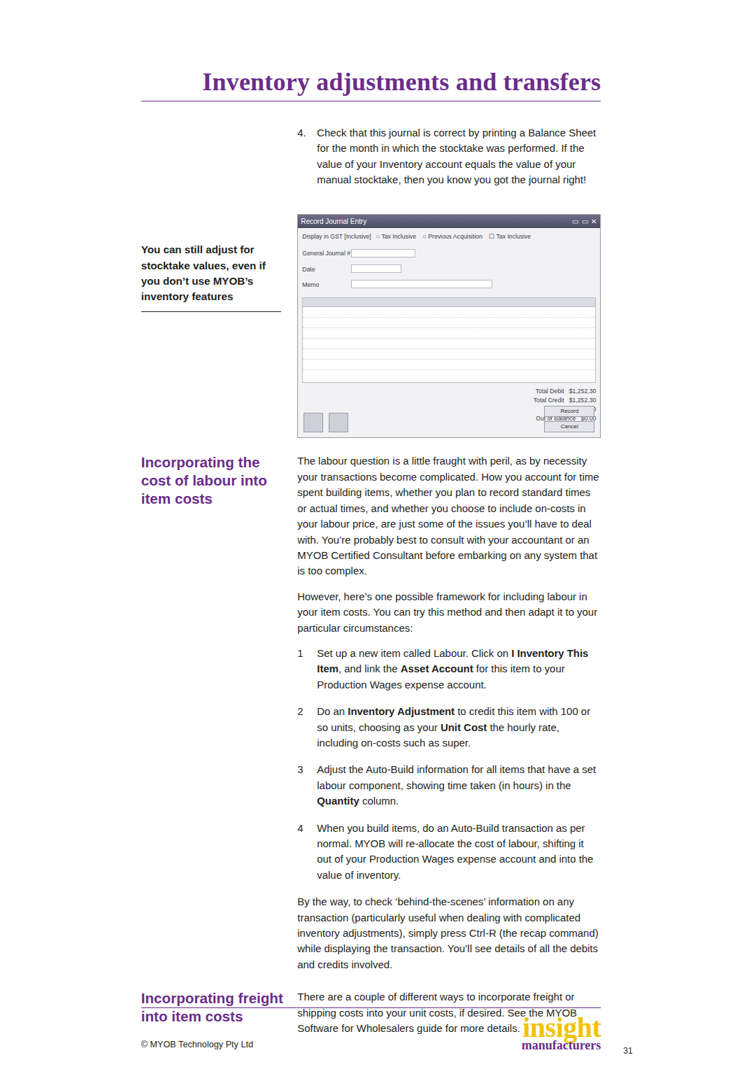Inventory adjustments and transfers
4.
Check that this journal is correct by printing a Balance Sheet for the month in which the stocktake was performed. If the value of your Inventory account equals the value of your manual stocktake, then you know you got the journal right!
You can still adjust for stocktake values, even if you don’t use MYOB’s inventory features
Record Journal Entry ▭ ▭ ✕
Display in GST [Inclusive] ○ Tax Inclusive ○ Previous Acquisition ☐ Tax Inclusive
General Journal #
Date
Memo
Total Debit $1,252.30
Total Credit $1,252.30
Tax $0.00
Out of Balance $0.00
Record
Cancel
Incorporating the cost of labour into item costs
The labour question is a little fraught with peril, as by necessity your transactions become complicated. How you account for time spent building items, whether you plan to record standard times or actual times, and whether you choose to include on-costs in your labour price, are just some of the issues you’ll have to deal with. You’re probably best to consult with your accountant or an MYOB Certified Consultant before embarking on any system that is too complex.
However, here’s one possible framework for including labour in your item costs. You can try this method and then adapt it to your particular circumstances:
1
Set up a new item called Labour. Click on I Inventory This Item, and link the Asset Account for this item to your Production Wages expense account.
2
Do an Inventory Adjustment to credit this item with 100 or so units, choosing as your Unit Cost the hourly rate, including on-costs such as super.
3
Adjust the Auto-Build information for all items that have a set labour component, showing time taken (in hours) in the Quantity column.
4
When you build items, do an Auto-Build transaction as per normal. MYOB will re-allocate the cost of labour, shifting it out of your Production Wages expense account and into the value of inventory.
By the way, to check ‘behind-the-scenes’ information on any transaction (particularly useful when dealing with complicated inventory adjustments), simply press Ctrl-R (the recap command) while displaying the transaction. You’ll see details of all the debits and credits involved.
Incorporating freight into item costs
There are a couple of different ways to incorporate freight or shipping costs into your unit costs, if desired. See the MYOB Software for Wholesalers guide for more details.
© MYOB Technology Pty Ltd
insight manufacturers
31